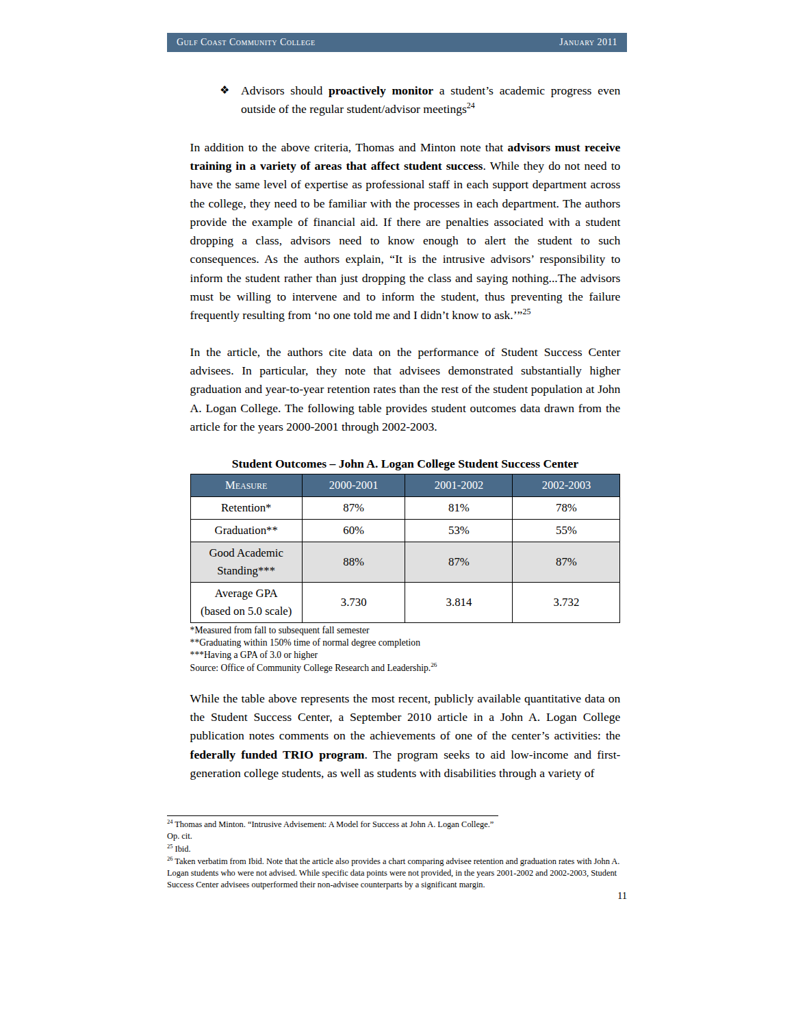Gulf Coast Community College January 2011
❖ Advisors should proactively monitor a student’s academic progress even outside of the regular student/advisor meetings24
In addition to the above criteria, Thomas and Minton note that advisors must receive training in a variety of areas that affect student success. While they do not need to have the same level of expertise as professional staff in each support department across the college, they need to be familiar with the processes in each department. The authors provide the example of financial aid. If there are penalties associated with a student dropping a class, advisors need to know enough to alert the student to such consequences. As the authors explain, “It is the intrusive advisors’ responsibility to inform the student rather than just dropping the class and saying nothing...The advisors must be willing to intervene and to inform the student, thus preventing the failure frequently resulting from ‘no one told me and I didn’t know to ask.’”25
In the article, the authors cite data on the performance of Student Success Center advisees. In particular, they note that advisees demonstrated substantially higher graduation and year-to-year retention rates than the rest of the student population at John A. Logan College. The following table provides student outcomes data drawn from the article for the years 2000-2001 through 2002-2003.
Student Outcomes – John A. Logan College Student Success Center
| Measure | 2000-2001 | 2001-2002 | 2002-2003 |
| --- | --- | --- | --- |
| Retention* | 87% | 81% | 78% |
| Graduation** | 60% | 53% | 55% |
| Good Academic Standing*** | 88% | 87% | 87% |
| Average GPA (based on 5.0 scale) | 3.730 | 3.814 | 3.732 |
*Measured from fall to subsequent fall semester
**Graduating within 150% time of normal degree completion
***Having a GPA of 3.0 or higher
Source: Office of Community College Research and Leadership.26
While the table above represents the most recent, publicly available quantitative data on the Student Success Center, a September 2010 article in a John A. Logan College publication notes comments on the achievements of one of the center’s activities: the federally funded TRIO program. The program seeks to aid low-income and first-generation college students, as well as students with disabilities through a variety of
24 Thomas and Minton. “Intrusive Advisement: A Model for Success at John A. Logan College.” Op. cit.
25 Ibid.
26 Taken verbatim from Ibid. Note that the article also provides a chart comparing advisee retention and graduation rates with John A. Logan students who were not advised. While specific data points were not provided, in the years 2001-2002 and 2002-2003, Student Success Center advisees outperformed their non-advisee counterparts by a significant margin.
11